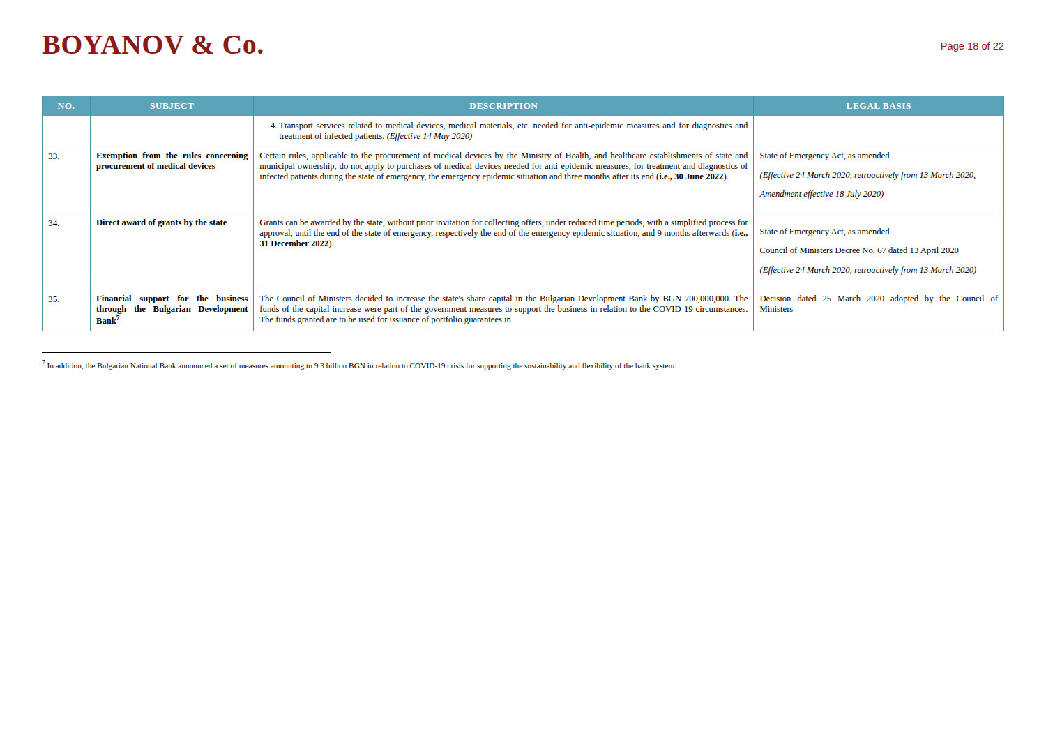BOYANOV & Co.
Page 18 of 22
| No. | Subject | Description | Legal Basis |
| --- | --- | --- | --- |
| | | Transport services related to medical devices, medical materials, etc. needed for anti-epidemic measures and for diagnostics and treatment of infected patients. (Effective 14 May 2020) | |
| 33. | Exemption from the rules concerning procurement of medical devices | Certain rules, applicable to the procurement of medical devices by the Ministry of Health, and healthcare establishments of state and municipal ownership, do not apply to purchases of medical devices needed for anti-epidemic measures, for treatment and diagnostics of infected patients during the state of emergency, the emergency epidemic situation and three months after its end ( i.e., 30 June 2022 ). | State of Emergency Act, as amended (Effective 24 March 2020, retroactively from 13 March 2020, Amendment effective 18 July 2020) |
| 34. | Direct award of grants by the state | Grants can be awarded by the state, without prior invitation for collecting offers, under reduced time periods, with a simplified process for approval, until the end of the state of emergency, respectively the end of the emergency epidemic situation, and 9 months afterwards ( i.e., 31 December 2022 ). | State of Emergency Act, as amended Council of Ministers Decree No. 67 dated 13 April 2020 (Effective 24 March 2020, retroactively from 13 March 2020) |
| 35. | Financial support for the business through the Bulgarian Development Bank 7 | The Council of Ministers decided to increase the state's share capital in the Bulgarian Development Bank by BGN 700,000,000. The funds of the capital increase were part of the government measures to support the business in relation to the COVID-19 circumstances. The funds granted are to be used for issuance of portfolio guarantees in | Decision dated 25 March 2020 adopted by the Council of Ministers |
7 In addition, the Bulgarian National Bank announced a set of measures amounting to 9.3 billion BGN in relation to COVID-19 crisis for supporting the sustainability and flexibility of the bank system.